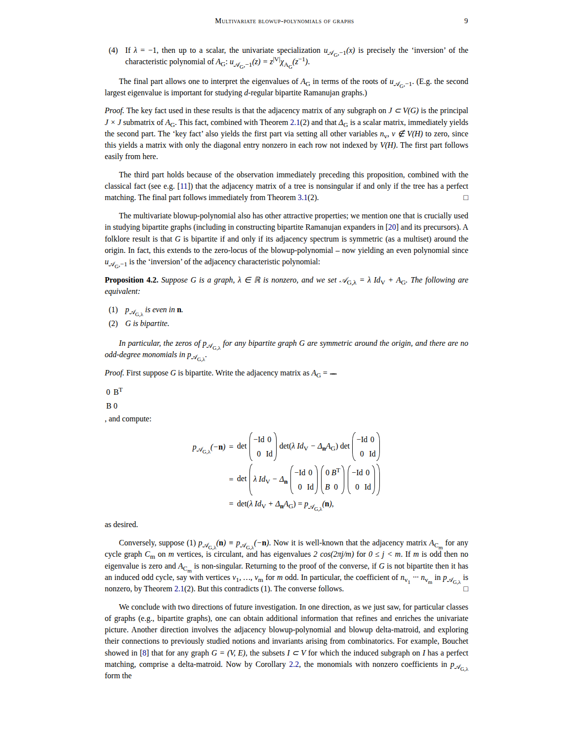Multivariate blowup-polynomials of graphs 9
(4) If λ = −1, then up to a scalar, the univariate specialization u𝒜G,−1(x) is precisely the ‘inversion’ of the characteristic polynomial of AG: u𝒜G,−1(z) = z|V|χAG(z−1).
The final part allows one to interpret the eigenvalues of AG in terms of the roots of u𝒜G,−1. (E.g. the second largest eigenvalue is important for studying d-regular bipartite Ramanujan graphs.)
Proof. The key fact used in these results is that the adjacency matrix of any subgraph on J ⊂ V(G) is the principal J × J submatrix of AG. This fact, combined with Theorem 2.1(2) and that ΔG is a scalar matrix, immediately yields the second part. The ‘key fact’ also yields the first part via setting all other variables nv, v ∉ V(H) to zero, since this yields a matrix with only the diagonal entry nonzero in each row not indexed by V(H). The first part follows easily from here.
The third part holds because of the observation immediately preceding this proposition, combined with the classical fact (see e.g. [11]) that the adjacency matrix of a tree is nonsingular if and only if the tree has a perfect matching. The final part follows immediately from Theorem 3.1(2). □
The multivariate blowup-polynomial also has other attractive properties; we mention one that is crucially used in studying bipartite graphs (including in constructing bipartite Ramanujan expanders in [20] and its precursors). A folklore result is that G is bipartite if and only if its adjacency spectrum is symmetric (as a multiset) around the origin. In fact, this extends to the zero-locus of the blowup-polynomial – now yielding an even polynomial since u𝒜G,−1 is the ‘inversion’ of the adjacency characteristic polynomial:
Proposition 4.2. Suppose G is a graph, λ ∈ ℝ is nonzero, and we set 𝒜G,λ = λ IdV + AG. The following are equivalent:
(1) p𝒜G,λ is even in n.
(2) G is bipartite.
In particular, the zeros of p𝒜G,λ for any bipartite graph G are symmetric around the origin, and there are no odd-degree monomials in p𝒜G,λ.
Proof. First suppose G is bipartite. Write the adjacency matrix as AG =
| 0 | B T |
| B | 0 |
, and compute:
| p 𝒜 G,λ (− n ) | = | det / −Id / 0 / / 0 / Id / det ( λ Id V − Δ n A G ) det / −Id / 0 / / 0 / Id / |
| | = | det / λ Id V − Δ n / −Id / 0 / / 0 / Id / / 0 / B T / / B / 0 / / −Id / 0 / / 0 / Id / / |
| | = | det ( λ Id V + Δ n A G ) = p 𝒜 G,λ ( n ) , |
as desired.
Conversely, suppose (1) p𝒜G,λ(n) ≡ p𝒜G,λ(−n). Now it is well-known that the adjacency matrix ACm for any cycle graph Cm on m vertices, is circulant, and has eigenvalues 2 cos(2πj/m) for 0 ≤ j < m. If m is odd then no eigenvalue is zero and ACm is non-singular. Returning to the proof of the converse, if G is not bipartite then it has an induced odd cycle, say with vertices v1, …, vm for m odd. In particular, the coefficient of nv1 ··· nvm in p𝒜G,λ is nonzero, by Theorem 2.1(2). But this contradicts (1). The converse follows. □
We conclude with two directions of future investigation. In one direction, as we just saw, for particular classes of graphs (e.g., bipartite graphs), one can obtain additional information that refines and enriches the univariate picture. Another direction involves the adjacency blowup-polynomial and blowup delta-matroid, and exploring their connections to previously studied notions and invariants arising from combinatorics. For example, Bouchet showed in [8] that for any graph G = (V, E), the subsets I ⊂ V for which the induced subgraph on I has a perfect matching, comprise a delta-matroid. Now by Corollary 2.2, the monomials with nonzero coefficients in p𝒜G,λ form the